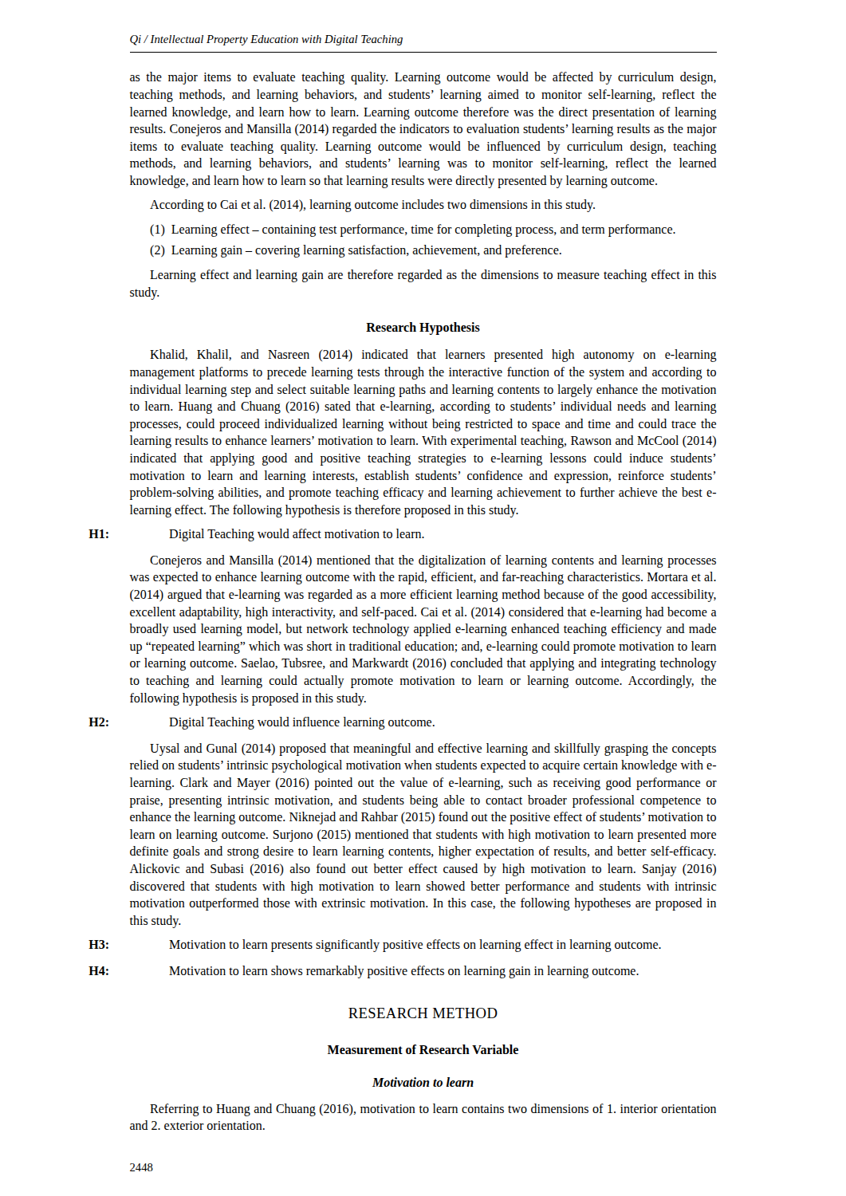Qi / Intellectual Property Education with Digital Teaching
as the major items to evaluate teaching quality. Learning outcome would be affected by curriculum design, teaching methods, and learning behaviors, and students’ learning aimed to monitor self-learning, reflect the learned knowledge, and learn how to learn. Learning outcome therefore was the direct presentation of learning results. Conejeros and Mansilla (2014) regarded the indicators to evaluation students’ learning results as the major items to evaluate teaching quality. Learning outcome would be influenced by curriculum design, teaching methods, and learning behaviors, and students’ learning was to monitor self-learning, reflect the learned knowledge, and learn how to learn so that learning results were directly presented by learning outcome.
According to Cai et al. (2014), learning outcome includes two dimensions in this study.
(1) Learning effect – containing test performance, time for completing process, and term performance.
(2) Learning gain – covering learning satisfaction, achievement, and preference.
Learning effect and learning gain are therefore regarded as the dimensions to measure teaching effect in this study.
Research Hypothesis
Khalid, Khalil, and Nasreen (2014) indicated that learners presented high autonomy on e-learning management platforms to precede learning tests through the interactive function of the system and according to individual learning step and select suitable learning paths and learning contents to largely enhance the motivation to learn. Huang and Chuang (2016) sated that e-learning, according to students’ individual needs and learning processes, could proceed individualized learning without being restricted to space and time and could trace the learning results to enhance learners’ motivation to learn. With experimental teaching, Rawson and McCool (2014) indicated that applying good and positive teaching strategies to e-learning lessons could induce students’ motivation to learn and learning interests, establish students’ confidence and expression, reinforce students’ problem-solving abilities, and promote teaching efficacy and learning achievement to further achieve the best e-learning effect. The following hypothesis is therefore proposed in this study.
H1: Digital Teaching would affect motivation to learn.
Conejeros and Mansilla (2014) mentioned that the digitalization of learning contents and learning processes was expected to enhance learning outcome with the rapid, efficient, and far-reaching characteristics. Mortara et al. (2014) argued that e-learning was regarded as a more efficient learning method because of the good accessibility, excellent adaptability, high interactivity, and self-paced. Cai et al. (2014) considered that e-learning had become a broadly used learning model, but network technology applied e-learning enhanced teaching efficiency and made up “repeated learning” which was short in traditional education; and, e-learning could promote motivation to learn or learning outcome. Saelao, Tubsree, and Markwardt (2016) concluded that applying and integrating technology to teaching and learning could actually promote motivation to learn or learning outcome. Accordingly, the following hypothesis is proposed in this study.
H2: Digital Teaching would influence learning outcome.
Uysal and Gunal (2014) proposed that meaningful and effective learning and skillfully grasping the concepts relied on students’ intrinsic psychological motivation when students expected to acquire certain knowledge with e-learning. Clark and Mayer (2016) pointed out the value of e-learning, such as receiving good performance or praise, presenting intrinsic motivation, and students being able to contact broader professional competence to enhance the learning outcome. Niknejad and Rahbar (2015) found out the positive effect of students’ motivation to learn on learning outcome. Surjono (2015) mentioned that students with high motivation to learn presented more definite goals and strong desire to learn learning contents, higher expectation of results, and better self-efficacy. Alickovic and Subasi (2016) also found out better effect caused by high motivation to learn. Sanjay (2016) discovered that students with high motivation to learn showed better performance and students with intrinsic motivation outperformed those with extrinsic motivation. In this case, the following hypotheses are proposed in this study.
H3: Motivation to learn presents significantly positive effects on learning effect in learning outcome.
H4: Motivation to learn shows remarkably positive effects on learning gain in learning outcome.
RESEARCH METHOD
Measurement of Research Variable
Motivation to learn
Referring to Huang and Chuang (2016), motivation to learn contains two dimensions of 1. interior orientation and 2. exterior orientation.
2448